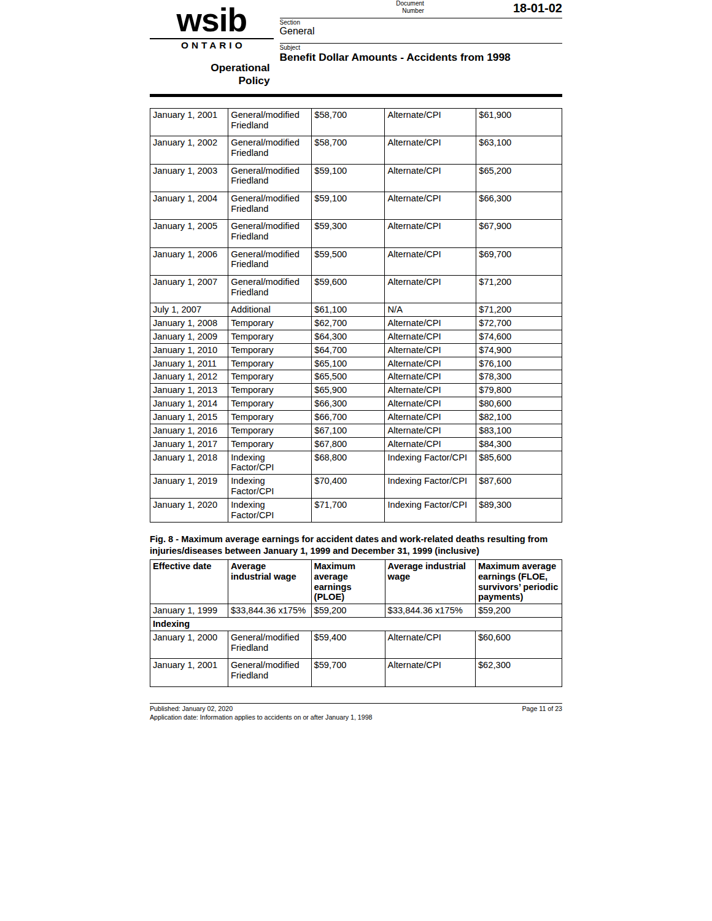wsib
ONTARIO
Operational
Policy
Document
Number
18-01-02
Section
General
Subject
Benefit Dollar Amounts - Accidents from 1998
| January 1, 2001 | General/modified Friedland | $58,700 | Alternate/CPI | $61,900 |
| January 1, 2002 | General/modified Friedland | $58,700 | Alternate/CPI | $63,100 |
| January 1, 2003 | General/modified Friedland | $59,100 | Alternate/CPI | $65,200 |
| January 1, 2004 | General/modified Friedland | $59,100 | Alternate/CPI | $66,300 |
| January 1, 2005 | General/modified Friedland | $59,300 | Alternate/CPI | $67,900 |
| January 1, 2006 | General/modified Friedland | $59,500 | Alternate/CPI | $69,700 |
| January 1, 2007 | General/modified Friedland | $59,600 | Alternate/CPI | $71,200 |
| July 1, 2007 | Additional | $61,100 | N/A | $71,200 |
| January 1, 2008 | Temporary | $62,700 | Alternate/CPI | $72,700 |
| January 1, 2009 | Temporary | $64,300 | Alternate/CPI | $74,600 |
| January 1, 2010 | Temporary | $64,700 | Alternate/CPI | $74,900 |
| January 1, 2011 | Temporary | $65,100 | Alternate/CPI | $76,100 |
| January 1, 2012 | Temporary | $65,500 | Alternate/CPI | $78,300 |
| January 1, 2013 | Temporary | $65,900 | Alternate/CPI | $79,800 |
| January 1, 2014 | Temporary | $66,300 | Alternate/CPI | $80,600 |
| January 1, 2015 | Temporary | $66,700 | Alternate/CPI | $82,100 |
| January 1, 2016 | Temporary | $67,100 | Alternate/CPI | $83,100 |
| January 1, 2017 | Temporary | $67,800 | Alternate/CPI | $84,300 |
| January 1, 2018 | Indexing Factor/CPI | $68,800 | Indexing Factor/CPI | $85,600 |
| January 1, 2019 | Indexing Factor/CPI | $70,400 | Indexing Factor/CPI | $87,600 |
| January 1, 2020 | Indexing Factor/CPI | $71,700 | Indexing Factor/CPI | $89,300 |
Fig. 8 - Maximum average earnings for accident dates and work-related deaths resulting from injuries/diseases between January 1, 1999 and December 31, 1999 (inclusive)
| Effective date | Average industrial wage | Maximum average earnings (PLOE) | Average industrial wage | Maximum average earnings (FLOE, survivors’ periodic payments) |
| --- | --- | --- | --- | --- |
| January 1, 1999 | $33,844.36 x175% | $59,200 | $33,844.36 x175% | $59,200 |
| Indexing |
| January 1, 2000 | General/modified Friedland | $59,400 | Alternate/CPI | $60,600 |
| January 1, 2001 | General/modified Friedland | $59,700 | Alternate/CPI | $62,300 |
Published: January 02, 2020
Application date: Information applies to accidents on or after January 1, 1998
Page 11 of 23